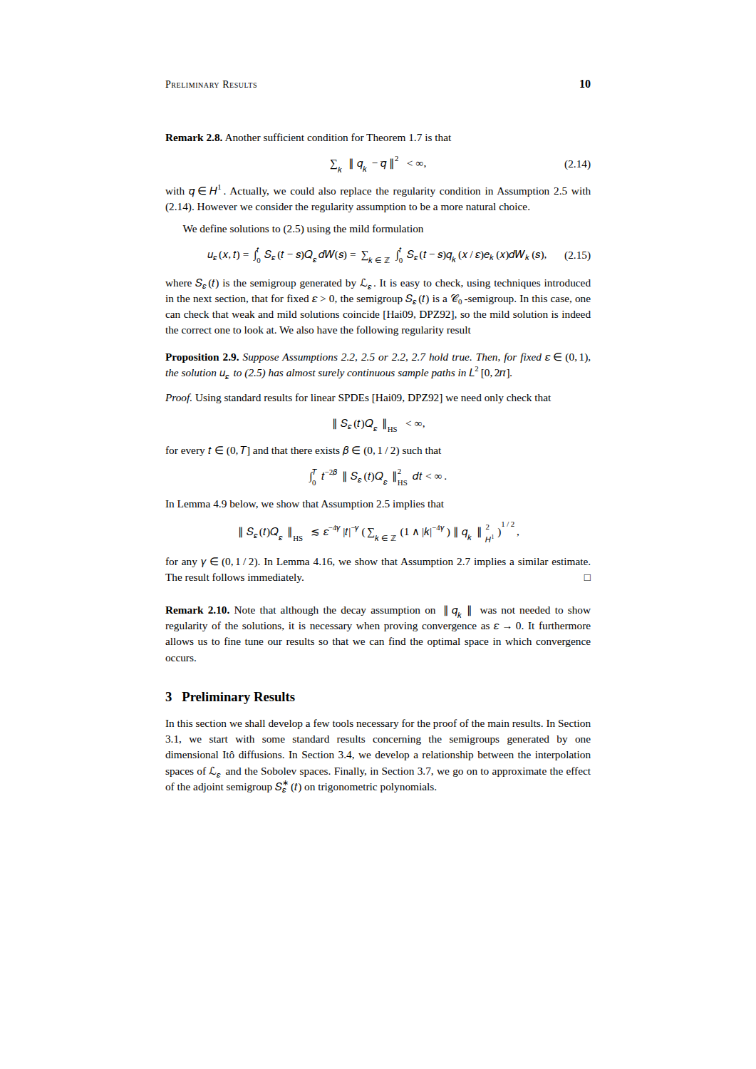Preliminary Results 10
Remark 2.8. Another sufficient condition for Theorem 1.7 is that
∑ k ∥ qk − q¯ ∥2 < ∞ , (2.14)
with q¯∈H1. Actually, we could also replace the regularity condition in Assumption 2.5 with (2.14). However we consider the regularity assumption to be a more natural choice.
We define solutions to (2.5) using the mild formulation
uε (x,t) = ∫ 0 t Sε (t−s) Qε dW(s) = ∑ k∈ℤ ∫ 0 t Sε (t−s) qk (x/ε) ek (x) dWk (s) , (2.15)
where Sε(t) is the semigroup generated by ℒε. It is easy to check, using techniques introduced in the next section, that for fixed ε>0, the semigroup Sε(t) is a 𝒞0-semigroup. In this case, one can check that weak and mild solutions coincide [Hai09, DPZ92], so the mild solution is indeed the correct one to look at. We also have the following regularity result
Proposition 2.9. Suppose Assumptions 2.2, 2.5 or 2.2, 2.7 hold true. Then, for fixed ε∈(0,1), the solution uε to (2.5) has almost surely continuous sample paths in L2[0,2π].
Proof. Using standard results for linear SPDEs [Hai09, DPZ92] we need only check that
∥ Sε(t) Qε ∥HS < ∞ ,
for every t∈(0,T] and that there exists β∈(0,1/2) such that
∫ 0 T t−2β ∥ Sε(t) Qε ∥HS2 dt < ∞ .
In Lemma 4.9 below, we show that Assumption 2.5 implies that
∥ Sε(t) Qε ∥HS ≲ ε−4γ |t| −γ ( ∑ k∈ℤ (1∧ |k|−4γ ) ∥qk∥ H1 2 ) 1/2 ,
for any γ∈(0,1/2). In Lemma 4.16, we show that Assumption 2.7 implies a similar estimate. The result follows immediately. □
Remark 2.10. Note that although the decay assumption on ∥qk∥ was not needed to show regularity of the solutions, it is necessary when proving convergence as ε→0. It furthermore allows us to fine tune our results so that we can find the optimal space in which convergence occurs.
3 Preliminary Results
In this section we shall develop a few tools necessary for the proof of the main results. In Section 3.1, we start with some standard results concerning the semigroups generated by one dimensional Itô diffusions. In Section 3.4, we develop a relationship between the interpolation spaces of ℒε and the Sobolev spaces. Finally, in Section 3.7, we go on to approximate the effect of the adjoint semigroup Sε∗(t) on trigonometric polynomials.